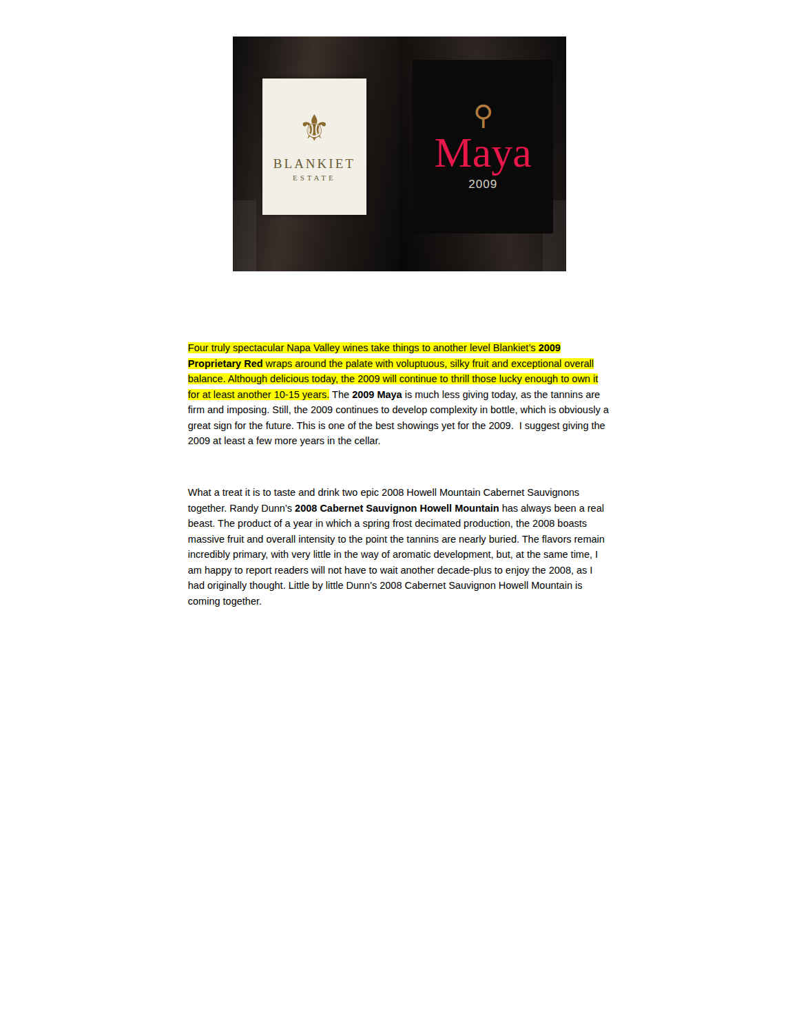⚜
BLANKIET
ESTATE
⚲
Maya
2009
Four truly spectacular Napa Valley wines take things to another level Blankiet’s 2009 Proprietary Red wraps around the palate with voluptuous, silky fruit and exceptional overall balance. Although delicious today, the 2009 will continue to thrill those lucky enough to own it for at least another 10-15 years. The 2009 Maya is much less giving today, as the tannins are firm and imposing. Still, the 2009 continues to develop complexity in bottle, which is obviously a great sign for the future. This is one of the best showings yet for the 2009. I suggest giving the 2009 at least a few more years in the cellar.
What a treat it is to taste and drink two epic 2008 Howell Mountain Cabernet Sauvignons together. Randy Dunn’s 2008 Cabernet Sauvignon Howell Mountain has always been a real beast. The product of a year in which a spring frost decimated production, the 2008 boasts massive fruit and overall intensity to the point the tannins are nearly buried. The flavors remain incredibly primary, with very little in the way of aromatic development, but, at the same time, I am happy to report readers will not have to wait another decade-plus to enjoy the 2008, as I had originally thought. Little by little Dunn's 2008 Cabernet Sauvignon Howell Mountain is coming together.